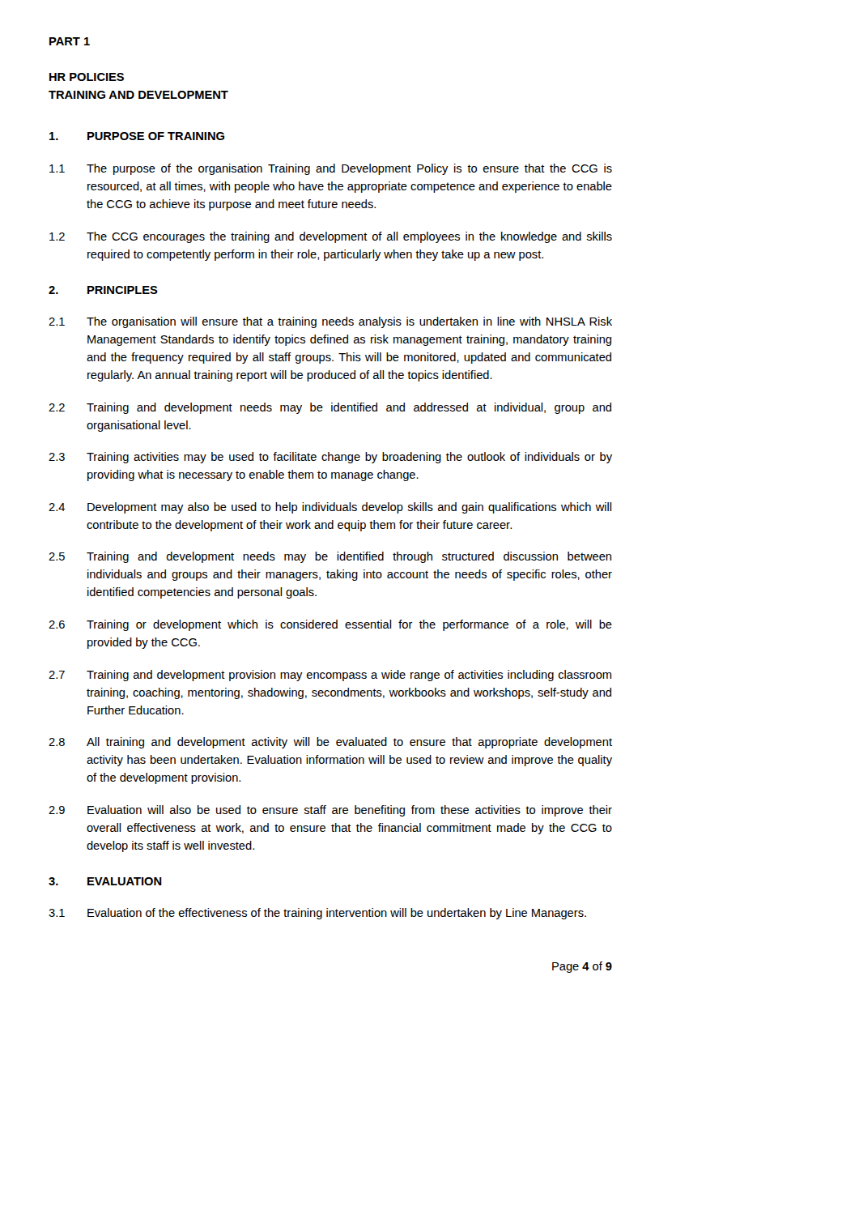PART 1
HR POLICIES
TRAINING AND DEVELOPMENT
1. Purpose of Training
1.1 The purpose of the organisation Training and Development Policy is to ensure that the CCG is resourced, at all times, with people who have the appropriate competence and experience to enable the CCG to achieve its purpose and meet future needs.
1.2 The CCG encourages the training and development of all employees in the knowledge and skills required to competently perform in their role, particularly when they take up a new post.
2. Principles
2.1 The organisation will ensure that a training needs analysis is undertaken in line with NHSLA Risk Management Standards to identify topics defined as risk management training, mandatory training and the frequency required by all staff groups. This will be monitored, updated and communicated regularly. An annual training report will be produced of all the topics identified.
2.2 Training and development needs may be identified and addressed at individual, group and organisational level.
2.3 Training activities may be used to facilitate change by broadening the outlook of individuals or by providing what is necessary to enable them to manage change.
2.4 Development may also be used to help individuals develop skills and gain qualifications which will contribute to the development of their work and equip them for their future career.
2.5 Training and development needs may be identified through structured discussion between individuals and groups and their managers, taking into account the needs of specific roles, other identified competencies and personal goals.
2.6 Training or development which is considered essential for the performance of a role, will be provided by the CCG.
2.7 Training and development provision may encompass a wide range of activities including classroom training, coaching, mentoring, shadowing, secondments, workbooks and workshops, self-study and Further Education.
2.8 All training and development activity will be evaluated to ensure that appropriate development activity has been undertaken. Evaluation information will be used to review and improve the quality of the development provision.
2.9 Evaluation will also be used to ensure staff are benefiting from these activities to improve their overall effectiveness at work, and to ensure that the financial commitment made by the CCG to develop its staff is well invested.
3. Evaluation
3.1 Evaluation of the effectiveness of the training intervention will be undertaken by Line Managers.
Page 4 of 9